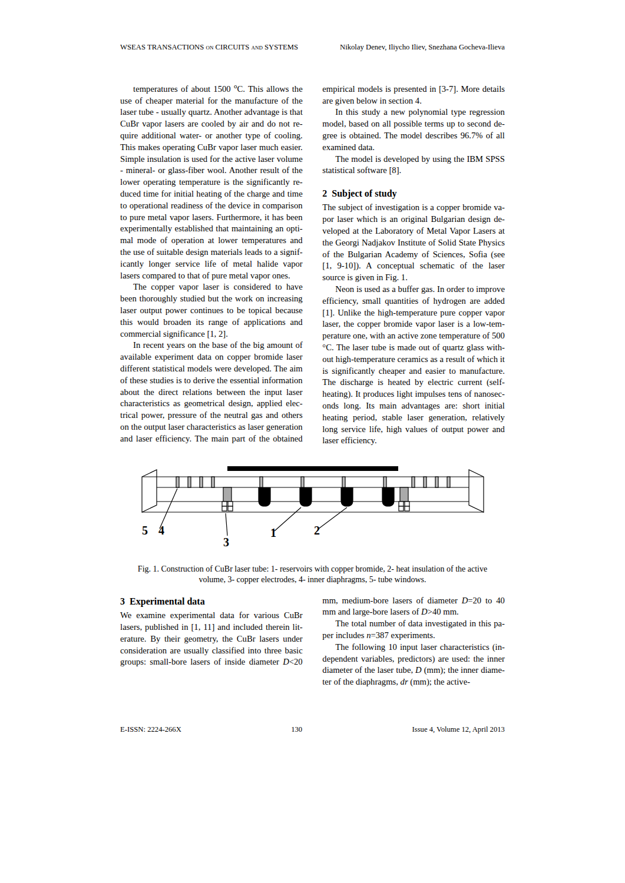WSEAS TRANSACTIONS on CIRCUITS and SYSTEMS
Nikolay Denev, Iliycho Iliev, Snezhana Gocheva-Ilieva
temperatures of about 1500 oC. This allows the use of cheaper material for the manufacture of the laser tube - usually quartz. Another advantage is that CuBr vapor lasers are cooled by air and do not require additional water- or another type of cooling. This makes operating CuBr vapor laser much easier. Simple insulation is used for the active laser volume - mineral- or glass-fiber wool. Another result of the lower operating temperature is the significantly reduced time for initial heating of the charge and time to operational readiness of the device in comparison to pure metal vapor lasers. Furthermore, it has been experimentally established that maintaining an optimal mode of operation at lower temperatures and the use of suitable design materials leads to a significantly longer service life of metal halide vapor lasers compared to that of pure metal vapor ones.
The copper vapor laser is considered to have been thoroughly studied but the work on increasing laser output power continues to be topical because this would broaden its range of applications and commercial significance [1, 2].
In recent years on the base of the big amount of available experiment data on copper bromide laser different statistical models were developed. The aim of these studies is to derive the essential information about the direct relations between the input laser characteristics as geometrical design, applied electrical power, pressure of the neutral gas and others on the output laser characteristics as laser generation and laser efficiency. The main part of the obtained empirical models is presented in [3-7]. More details are given below in section 4.
In this study a new polynomial type regression model, based on all possible terms up to second degree is obtained. The model describes 96.7% of all examined data.
The model is developed by using the IBM SPSS statistical software [8].
2 Subject of study
The subject of investigation is a copper bromide vapor laser which is an original Bulgarian design developed at the Laboratory of Metal Vapor Lasers at the Georgi Nadjakov Institute of Solid State Physics of the Bulgarian Academy of Sciences, Sofia (see [1, 9-10]). A conceptual schematic of the laser source is given in Fig. 1.
Neon is used as a buffer gas. In order to improve efficiency, small quantities of hydrogen are added [1]. Unlike the high-temperature pure copper vapor laser, the copper bromide vapor laser is a low-temperature one, with an active zone temperature of 500 °C. The laser tube is made out of quartz glass without high-temperature ceramics as a result of which it is significantly cheaper and easier to manufacture. The discharge is heated by electric current (self-heating). It produces light impulses tens of nanoseconds long. Its main advantages are: short initial heating period, stable laser generation, relatively long service life, high values of output power and laser efficiency.
5 4 3 1 2
Fig. 1. Construction of CuBr laser tube: 1- reservoirs with copper bromide, 2- heat insulation of the active volume, 3- copper electrodes, 4- inner diaphragms, 5- tube windows.
3 Experimental data
We examine experimental data for various CuBr lasers, published in [1, 11] and included therein literature. By their geometry, the CuBr lasers under consideration are usually classified into three basic groups: small-bore lasers of inside diameter D<20 mm, medium-bore lasers of diameter D=20 to 40 mm and large-bore lasers of D>40 mm.
The total number of data investigated in this paper includes n=387 experiments.
The following 10 input laser characteristics (independent variables, predictors) are used: the inner diameter of the laser tube, D (mm); the inner diameter of the diaphragms, dr (mm); the active-
E-ISSN: 2224-266X
130
Issue 4, Volume 12, April 2013